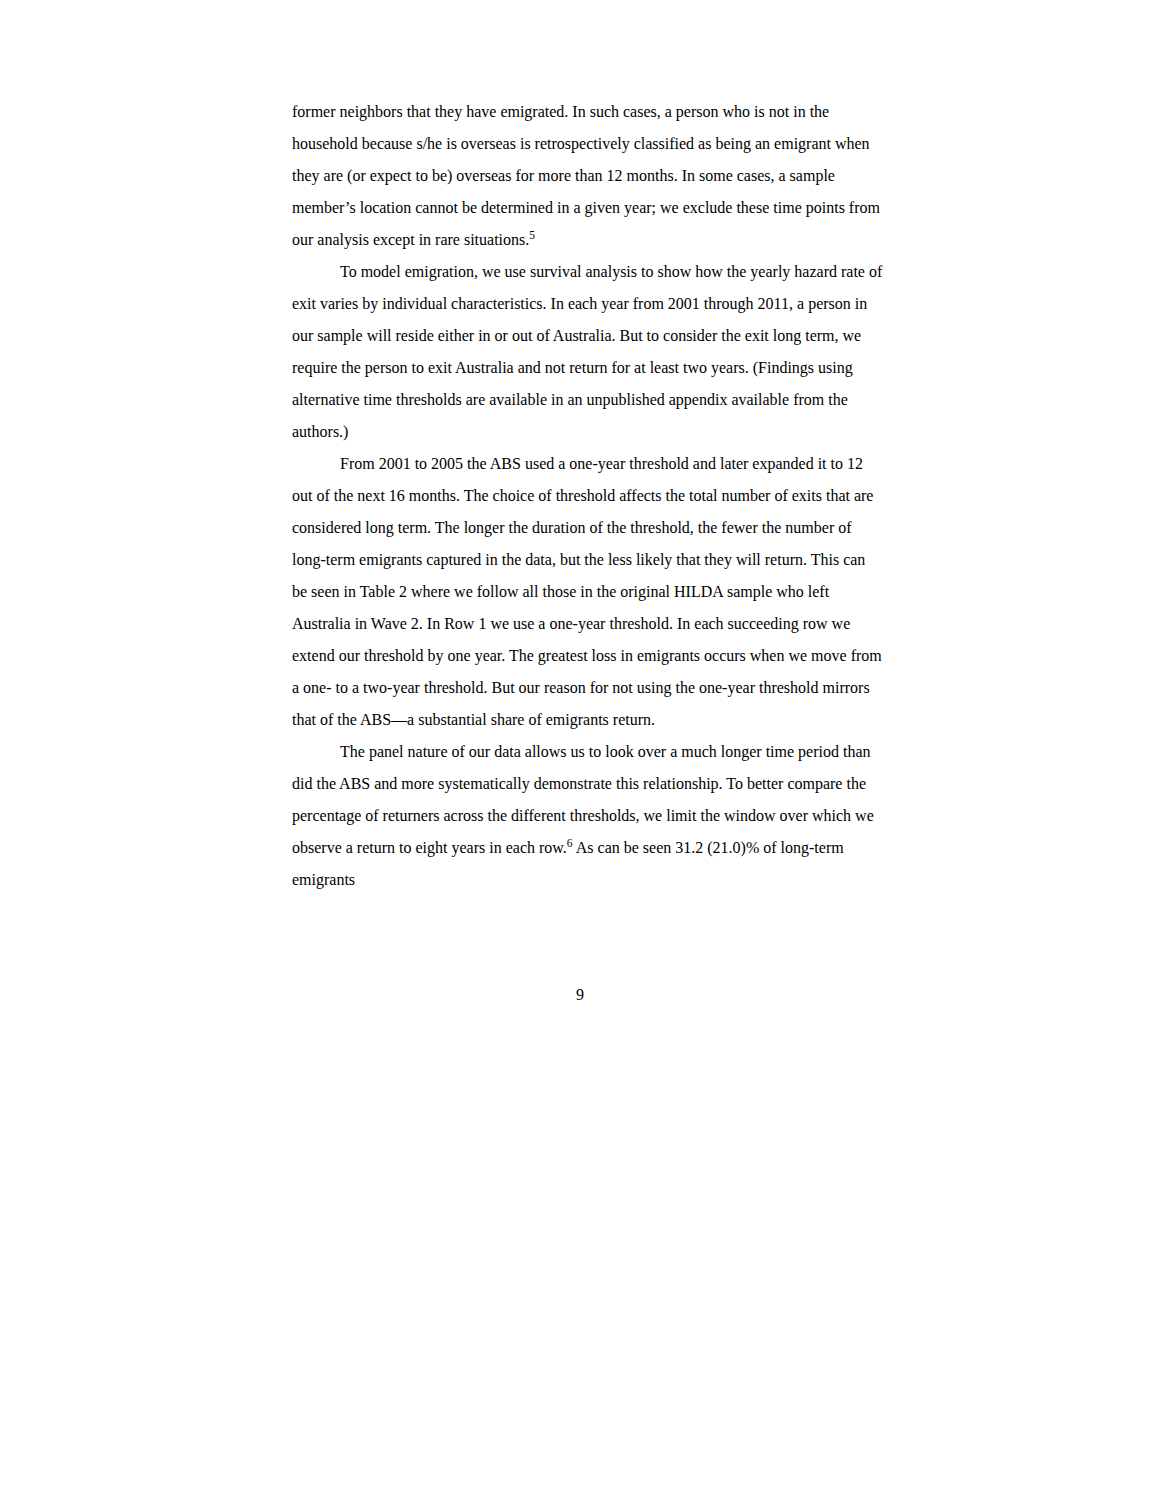former neighbors that they have emigrated. In such cases, a person who is not in the household because s/he is overseas is retrospectively classified as being an emigrant when they are (or expect to be) overseas for more than 12 months. In some cases, a sample member’s location cannot be determined in a given year; we exclude these time points from our analysis except in rare situations.5
To model emigration, we use survival analysis to show how the yearly hazard rate of exit varies by individual characteristics. In each year from 2001 through 2011, a person in our sample will reside either in or out of Australia. But to consider the exit long term, we require the person to exit Australia and not return for at least two years. (Findings using alternative time thresholds are available in an unpublished appendix available from the authors.)
From 2001 to 2005 the ABS used a one-year threshold and later expanded it to 12 out of the next 16 months. The choice of threshold affects the total number of exits that are considered long term. The longer the duration of the threshold, the fewer the number of long-term emigrants captured in the data, but the less likely that they will return. This can be seen in Table 2 where we follow all those in the original HILDA sample who left Australia in Wave 2. In Row 1 we use a one-year threshold. In each succeeding row we extend our threshold by one year. The greatest loss in emigrants occurs when we move from a one- to a two-year threshold. But our reason for not using the one-year threshold mirrors that of the ABS—a substantial share of emigrants return.
The panel nature of our data allows us to look over a much longer time period than did the ABS and more systematically demonstrate this relationship. To better compare the percentage of returners across the different thresholds, we limit the window over which we observe a return to eight years in each row.6 As can be seen 31.2 (21.0)% of long-term emigrants
9